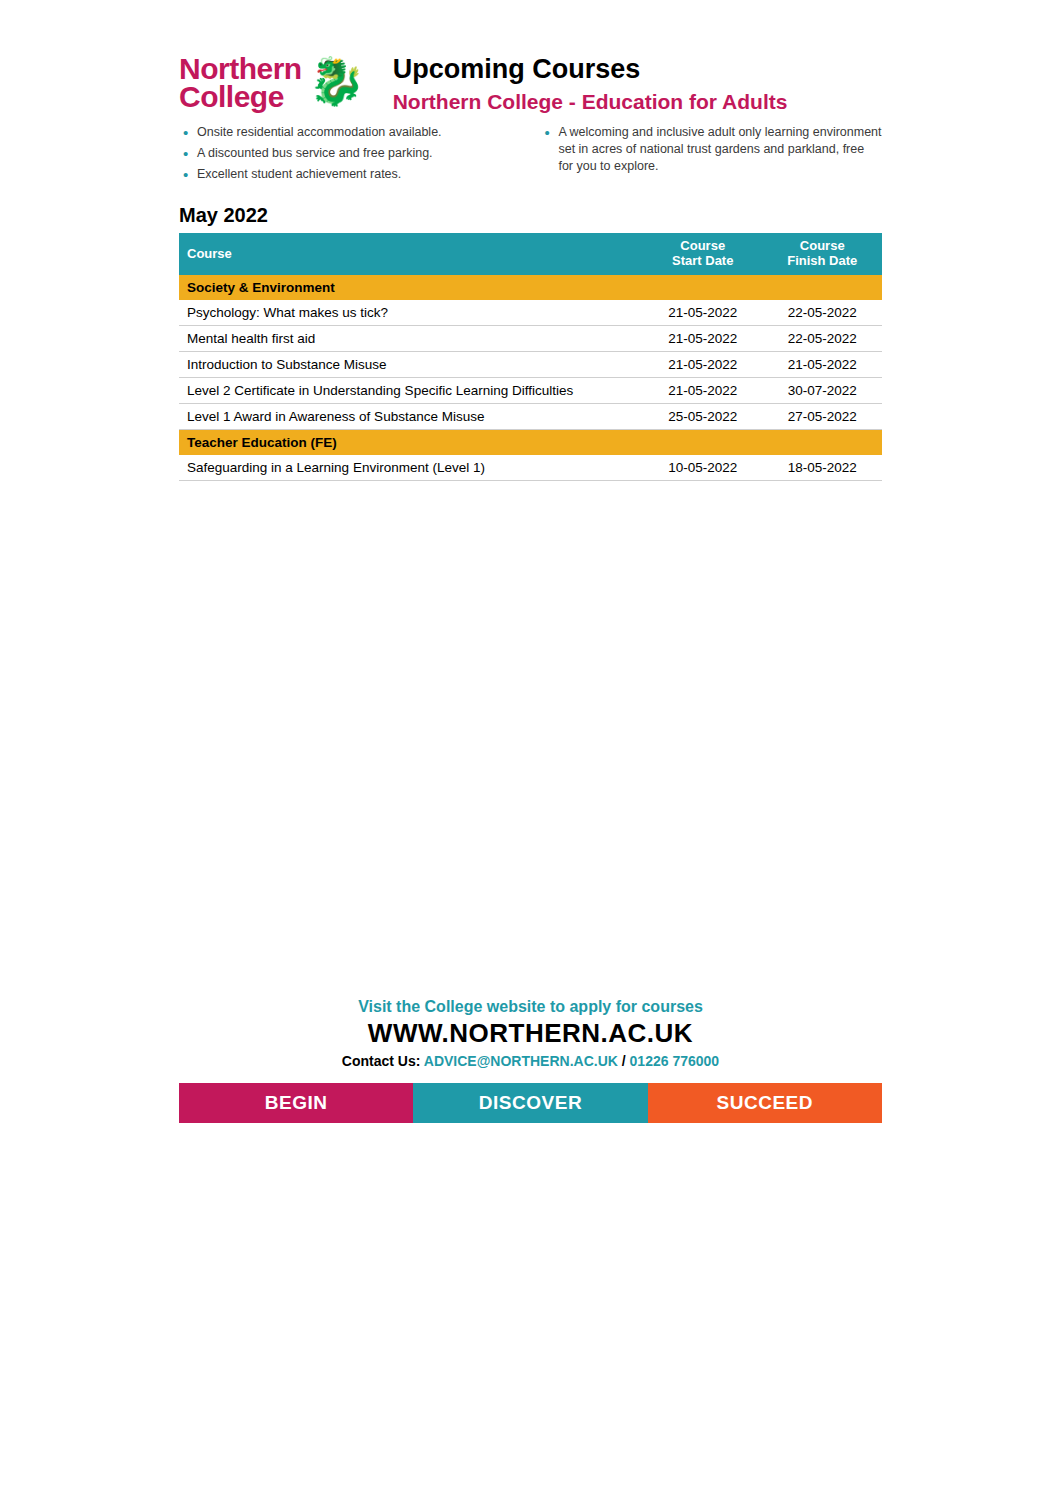Northern
College
🐉
Upcoming Courses
Northern College - Education for Adults
Onsite residential accommodation available.
A discounted bus service and free parking.
Excellent student achievement rates.
A welcoming and inclusive adult only learning environment set in acres of national trust gardens and parkland, free for you to explore.
May 2022
| Course | Course Start Date | Course Finish Date |
| --- | --- | --- |
| Society & Environment |
| Psychology: What makes us tick? | 21-05-2022 | 22-05-2022 |
| Mental health first aid | 21-05-2022 | 22-05-2022 |
| Introduction to Substance Misuse | 21-05-2022 | 21-05-2022 |
| Level 2 Certificate in Understanding Specific Learning Difficulties | 21-05-2022 | 30-07-2022 |
| Level 1 Award in Awareness of Substance Misuse | 25-05-2022 | 27-05-2022 |
| Teacher Education (FE) |
| Safeguarding in a Learning Environment (Level 1) | 10-05-2022 | 18-05-2022 |
Visit the College website to apply for courses
WWW.NORTHERN.AC.UK
Contact Us: ADVICE@NORTHERN.AC.UK / 01226 776000
BEGIN
DISCOVER
SUCCEED